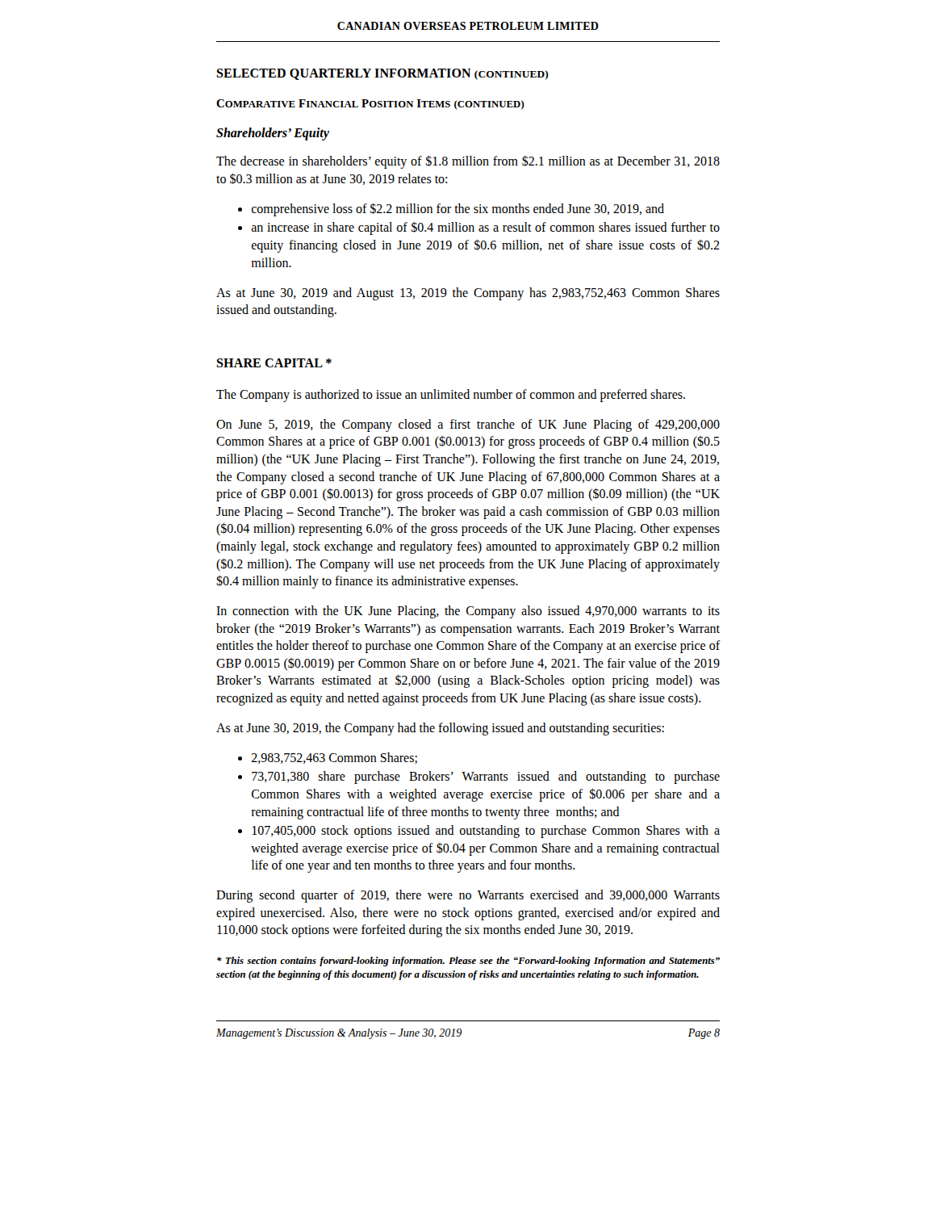CANADIAN OVERSEAS PETROLEUM LIMITED
SELECTED QUARTERLY INFORMATION (CONTINUED)
COMPARATIVE FINANCIAL POSITION ITEMS (CONTINUED)
Shareholders’ Equity
The decrease in shareholders’ equity of $1.8 million from $2.1 million as at December 31, 2018 to $0.3 million as at June 30, 2019 relates to:
comprehensive loss of $2.2 million for the six months ended June 30, 2019, and
an increase in share capital of $0.4 million as a result of common shares issued further to equity financing closed in June 2019 of $0.6 million, net of share issue costs of $0.2 million.
As at June 30, 2019 and August 13, 2019 the Company has 2,983,752,463 Common Shares issued and outstanding.
SHARE CAPITAL *
The Company is authorized to issue an unlimited number of common and preferred shares.
On June 5, 2019, the Company closed a first tranche of UK June Placing of 429,200,000 Common Shares at a price of GBP 0.001 ($0.0013) for gross proceeds of GBP 0.4 million ($0.5 million) (the “UK June Placing – First Tranche”). Following the first tranche on June 24, 2019, the Company closed a second tranche of UK June Placing of 67,800,000 Common Shares at a price of GBP 0.001 ($0.0013) for gross proceeds of GBP 0.07 million ($0.09 million) (the “UK June Placing – Second Tranche”). The broker was paid a cash commission of GBP 0.03 million ($0.04 million) representing 6.0% of the gross proceeds of the UK June Placing. Other expenses (mainly legal, stock exchange and regulatory fees) amounted to approximately GBP 0.2 million ($0.2 million). The Company will use net proceeds from the UK June Placing of approximately $0.4 million mainly to finance its administrative expenses.
In connection with the UK June Placing, the Company also issued 4,970,000 warrants to its broker (the “2019 Broker’s Warrants”) as compensation warrants. Each 2019 Broker’s Warrant entitles the holder thereof to purchase one Common Share of the Company at an exercise price of GBP 0.0015 ($0.0019) per Common Share on or before June 4, 2021. The fair value of the 2019 Broker’s Warrants estimated at $2,000 (using a Black-Scholes option pricing model) was recognized as equity and netted against proceeds from UK June Placing (as share issue costs).
As at June 30, 2019, the Company had the following issued and outstanding securities:
2,983,752,463 Common Shares;
73,701,380 share purchase Brokers’ Warrants issued and outstanding to purchase Common Shares with a weighted average exercise price of $0.006 per share and a remaining contractual life of three months to twenty three months; and
107,405,000 stock options issued and outstanding to purchase Common Shares with a weighted average exercise price of $0.04 per Common Share and a remaining contractual life of one year and ten months to three years and four months.
During second quarter of 2019, there were no Warrants exercised and 39,000,000 Warrants expired unexercised. Also, there were no stock options granted, exercised and/or expired and 110,000 stock options were forfeited during the six months ended June 30, 2019.
* This section contains forward-looking information. Please see the “Forward-looking Information and Statements” section (at the beginning of this document) for a discussion of risks and uncertainties relating to such information.
Management’s Discussion & Analysis – June 30, 2019 Page 8